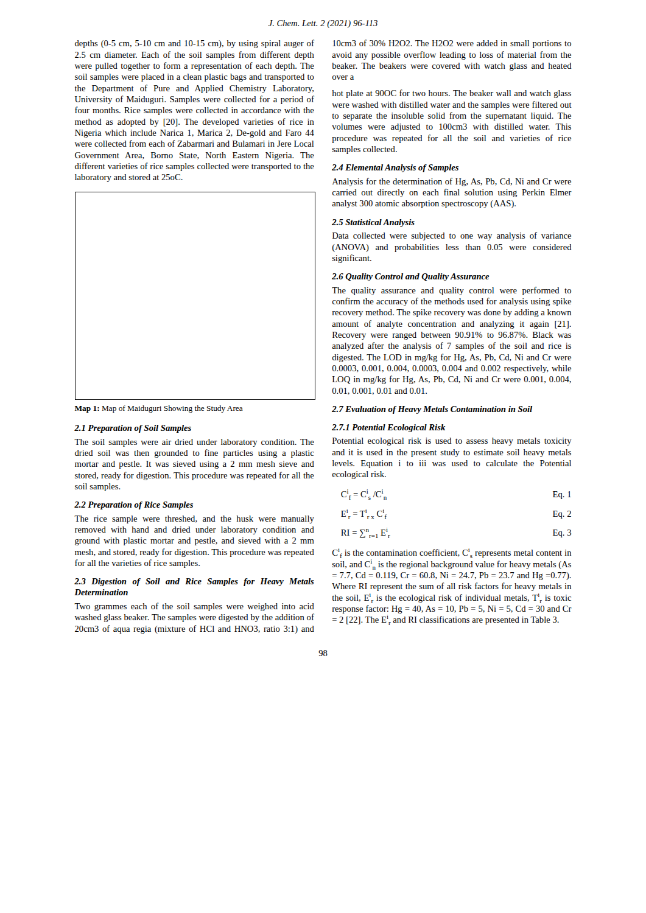J. Chem. Lett. 2 (2021) 96-113
depths (0-5 cm, 5-10 cm and 10-15 cm), by using spiral auger of 2.5 cm diameter. Each of the soil samples from different depth were pulled together to form a representation of each depth. The soil samples were placed in a clean plastic bags and transported to the Department of Pure and Applied Chemistry Laboratory, University of Maiduguri. Samples were collected for a period of four months. Rice samples were collected in accordance with the method as adopted by [20]. The developed varieties of rice in Nigeria which include Narica 1, Marica 2, De-gold and Faro 44 were collected from each of Zabarmari and Bulamari in Jere Local Government Area, Borno State, North Eastern Nigeria. The different varieties of rice samples collected were transported to the laboratory and stored at 25oC.
Map 1: Map of Maiduguri Showing the Study Area
2.1 Preparation of Soil Samples
The soil samples were air dried under laboratory condition. The dried soil was then grounded to fine particles using a plastic mortar and pestle. It was sieved using a 2 mm mesh sieve and stored, ready for digestion. This procedure was repeated for all the soil samples.
2.2 Preparation of Rice Samples
The rice sample were threshed, and the husk were manually removed with hand and dried under laboratory condition and ground with plastic mortar and pestle, and sieved with a 2 mm mesh, and stored, ready for digestion. This procedure was repeated for all the varieties of rice samples.
2.3 Digestion of Soil and Rice Samples for Heavy Metals Determination
Two grammes each of the soil samples were weighed into acid washed glass beaker. The samples were digested by the addition of 20cm3 of aqua regia (mixture of HCl and HNO3, ratio 3:1) and 10cm3 of 30% H2O2. The H2O2 were added in small portions to avoid any possible overflow leading to loss of material from the beaker. The beakers were covered with watch glass and heated over a
hot plate at 90OC for two hours. The beaker wall and watch glass were washed with distilled water and the samples were filtered out to separate the insoluble solid from the supernatant liquid. The volumes were adjusted to 100cm3 with distilled water. This procedure was repeated for all the soil and varieties of rice samples collected.
2.4 Elemental Analysis of Samples
Analysis for the determination of Hg, As, Pb, Cd, Ni and Cr were carried out directly on each final solution using Perkin Elmer analyst 300 atomic absorption spectroscopy (AAS).
2.5 Statistical Analysis
Data collected were subjected to one way analysis of variance (ANOVA) and probabilities less than 0.05 were considered significant.
2.6 Quality Control and Quality Assurance
The quality assurance and quality control were performed to confirm the accuracy of the methods used for analysis using spike recovery method. The spike recovery was done by adding a known amount of analyte concentration and analyzing it again [21]. Recovery were ranged between 90.91% to 96.87%. Black was analyzed after the analysis of 7 samples of the soil and rice is digested. The LOD in mg/kg for Hg, As, Pb, Cd, Ni and Cr were 0.0003, 0.001, 0.004, 0.0003, 0.004 and 0.002 respectively, while LOQ in mg/kg for Hg, As, Pb, Cd, Ni and Cr were 0.001, 0.004, 0.01, 0.001, 0.01 and 0.01.
2.7 Evaluation of Heavy Metals Contamination in Soil
2.7.1 Potential Ecological Risk
Potential ecological risk is used to assess heavy metals toxicity and it is used in the present study to estimate soil heavy metals levels. Equation i to iii was used to calculate the Potential ecological risk.
Cif = Cis /Cin Eq. 1
Eir = Tir x Cif Eq. 2
RI = ∑nr=1 Eir Eq. 3
Cif is the contamination coefficient, Cis represents metal content in soil, and Cin is the regional background value for heavy metals (As = 7.7, Cd = 0.119, Cr = 60.8, Ni = 24.7, Pb = 23.7 and Hg =0.77). Where RI represent the sum of all risk factors for heavy metals in the soil, Eir is the ecological risk of individual metals, Tir is toxic response factor: Hg = 40, As = 10, Pb = 5, Ni = 5, Cd = 30 and Cr = 2 [22]. The Eir and RI classifications are presented in Table 3.
98